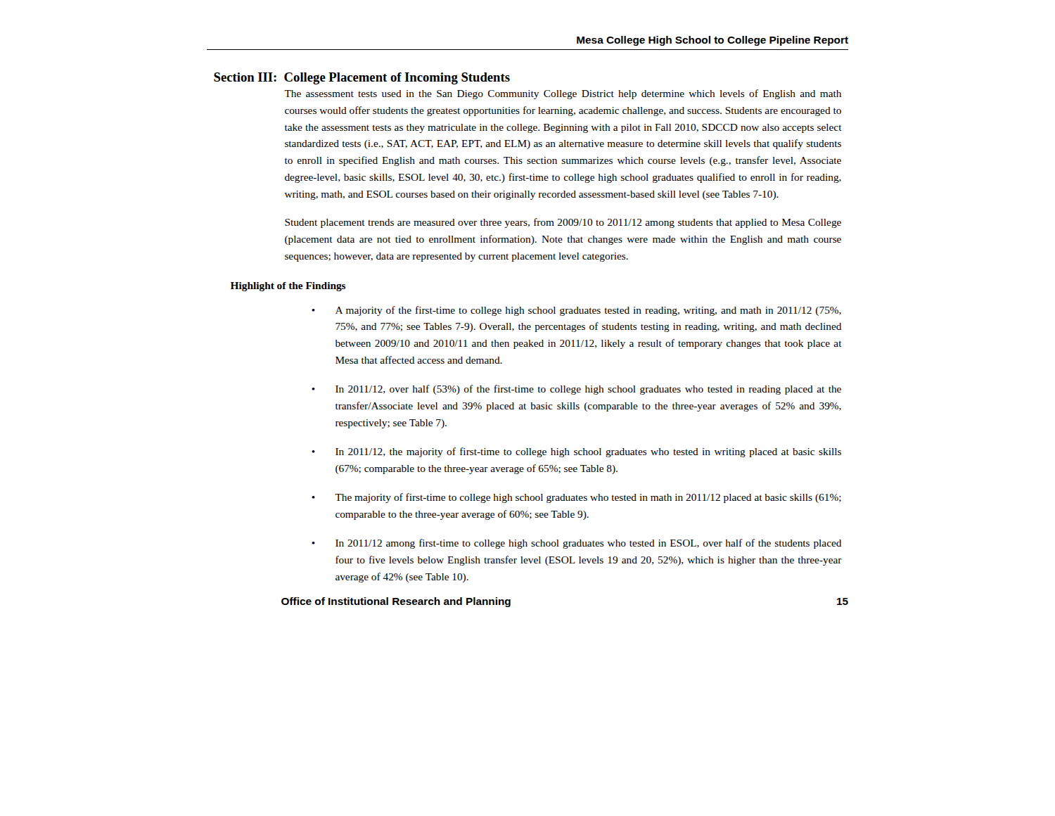Mesa College High School to College Pipeline Report
Section III: College Placement of Incoming Students
The assessment tests used in the San Diego Community College District help determine which levels of English and math courses would offer students the greatest opportunities for learning, academic challenge, and success. Students are encouraged to take the assessment tests as they matriculate in the college. Beginning with a pilot in Fall 2010, SDCCD now also accepts select standardized tests (i.e., SAT, ACT, EAP, EPT, and ELM) as an alternative measure to determine skill levels that qualify students to enroll in specified English and math courses. This section summarizes which course levels (e.g., transfer level, Associate degree-level, basic skills, ESOL level 40, 30, etc.) first-time to college high school graduates qualified to enroll in for reading, writing, math, and ESOL courses based on their originally recorded assessment-based skill level (see Tables 7-10).
Student placement trends are measured over three years, from 2009/10 to 2011/12 among students that applied to Mesa College (placement data are not tied to enrollment information). Note that changes were made within the English and math course sequences; however, data are represented by current placement level categories.
Highlight of the Findings
A majority of the first-time to college high school graduates tested in reading, writing, and math in 2011/12 (75%, 75%, and 77%; see Tables 7-9). Overall, the percentages of students testing in reading, writing, and math declined between 2009/10 and 2010/11 and then peaked in 2011/12, likely a result of temporary changes that took place at Mesa that affected access and demand.
In 2011/12, over half (53%) of the first-time to college high school graduates who tested in reading placed at the transfer/Associate level and 39% placed at basic skills (comparable to the three-year averages of 52% and 39%, respectively; see Table 7).
In 2011/12, the majority of first-time to college high school graduates who tested in writing placed at basic skills (67%; comparable to the three-year average of 65%; see Table 8).
The majority of first-time to college high school graduates who tested in math in 2011/12 placed at basic skills (61%; comparable to the three-year average of 60%; see Table 9).
In 2011/12 among first-time to college high school graduates who tested in ESOL, over half of the students placed four to five levels below English transfer level (ESOL levels 19 and 20, 52%), which is higher than the three-year average of 42% (see Table 10).
Office of Institutional Research and Planning 15